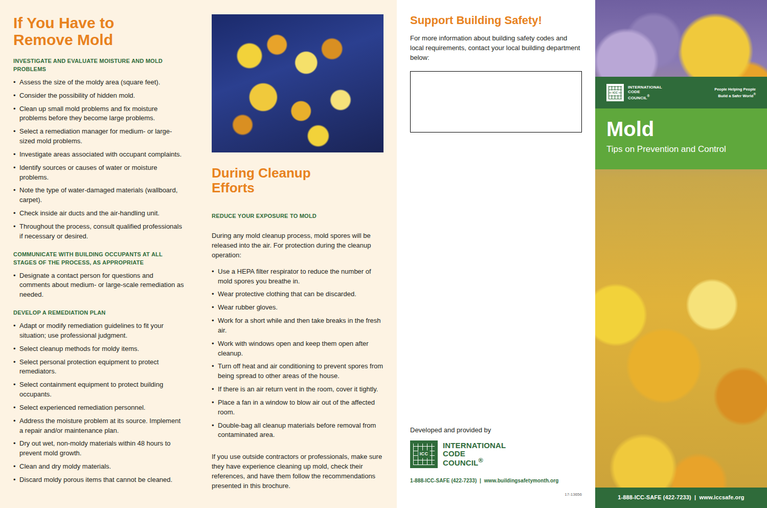If You Have to
Remove Mold
Investigate and Evaluate Moisture and Mold Problems
Assess the size of the moldy area (square feet).
Consider the possibility of hidden mold.
Clean up small mold problems and fix moisture problems before they become large problems.
Select a remediation manager for medium- or large-sized mold problems.
Investigate areas associated with occupant complaints.
Identify sources or causes of water or moisture problems.
Note the type of water-damaged materials (wallboard, carpet).
Check inside air ducts and the air-handling unit.
Throughout the process, consult qualified professionals if necessary or desired.
Communicate with Building Occupants at All Stages of the Process, as Appropriate
Designate a contact person for questions and comments about medium- or large-scale remediation as needed.
Develop a Remediation Plan
Adapt or modify remediation guidelines to fit your situation; use professional judgment.
Select cleanup methods for moldy items.
Select personal protection equipment to protect remediators.
Select containment equipment to protect building occupants.
Select experienced remediation personnel.
Address the moisture problem at its source. Implement a repair and/or maintenance plan.
Dry out wet, non-moldy materials within 48 hours to prevent mold growth.
Clean and dry moldy materials.
Discard moldy porous items that cannot be cleaned.
During Cleanup
Efforts
Reduce Your Exposure to Mold
During any mold cleanup process, mold spores will be released into the air. For protection during the cleanup operation:
Use a HEPA filter respirator to reduce the number of mold spores you breathe in.
Wear protective clothing that can be discarded.
Wear rubber gloves.
Work for a short while and then take breaks in the fresh air.
Work with windows open and keep them open after cleanup.
Turn off heat and air conditioning to prevent spores from being spread to other areas of the house.
If there is an air return vent in the room, cover it tightly.
Place a fan in a window to blow air out of the affected room.
Double-bag all cleanup materials before removal from contaminated area.
If you use outside contractors or professionals, make sure they have experience cleaning up mold, check their references, and have them follow the recommendations presented in this brochure.
Support Building Safety!
For more information about building safety codes and local requirements, contact your local building department below:
Developed and provided by
ICC
INTERNATIONAL
CODE
COUNCIL®
1-888-ICC-SAFE (422-7233) | www.buildingsafetymonth.org
17-13656
ICC
INTERNATIONAL
CODE
COUNCIL®
People Helping People
Build a Safer World®
Mold
Tips on Prevention and Control
1-888-ICC-SAFE (422-7233) | www.iccsafe.org